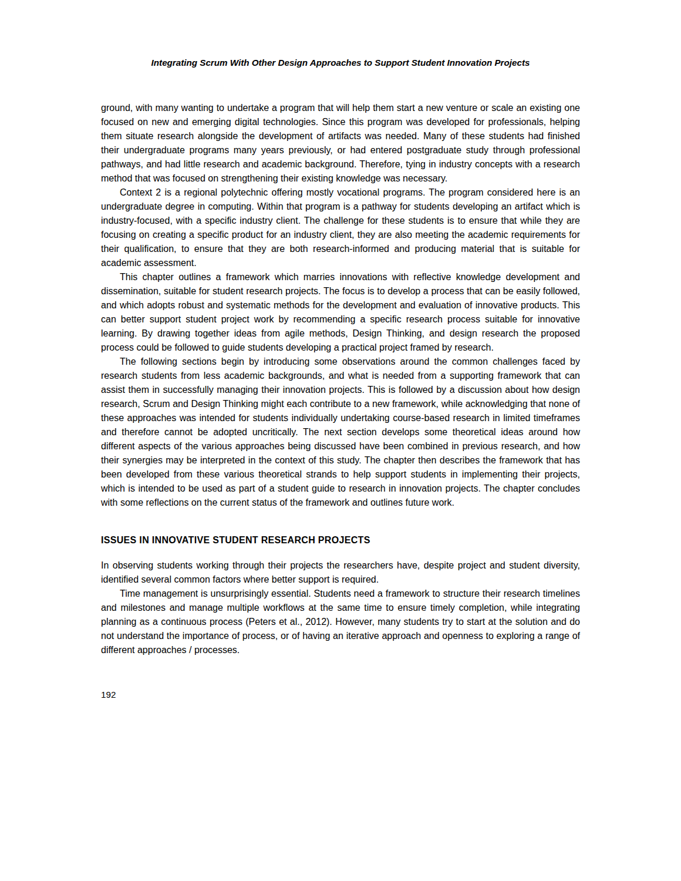Integrating Scrum With Other Design Approaches to Support Student Innovation Projects
ground, with many wanting to undertake a program that will help them start a new venture or scale an existing one focused on new and emerging digital technologies. Since this program was developed for professionals, helping them situate research alongside the development of artifacts was needed. Many of these students had finished their undergraduate programs many years previously, or had entered postgraduate study through professional pathways, and had little research and academic background. Therefore, tying in industry concepts with a research method that was focused on strengthening their existing knowledge was necessary.
Context 2 is a regional polytechnic offering mostly vocational programs. The program considered here is an undergraduate degree in computing. Within that program is a pathway for students developing an artifact which is industry-focused, with a specific industry client. The challenge for these students is to ensure that while they are focusing on creating a specific product for an industry client, they are also meeting the academic requirements for their qualification, to ensure that they are both research-informed and producing material that is suitable for academic assessment.
This chapter outlines a framework which marries innovations with reflective knowledge development and dissemination, suitable for student research projects. The focus is to develop a process that can be easily followed, and which adopts robust and systematic methods for the development and evaluation of innovative products. This can better support student project work by recommending a specific research process suitable for innovative learning. By drawing together ideas from agile methods, Design Thinking, and design research the proposed process could be followed to guide students developing a practical project framed by research.
The following sections begin by introducing some observations around the common challenges faced by research students from less academic backgrounds, and what is needed from a supporting framework that can assist them in successfully managing their innovation projects. This is followed by a discussion about how design research, Scrum and Design Thinking might each contribute to a new framework, while acknowledging that none of these approaches was intended for students individually undertaking course-based research in limited timeframes and therefore cannot be adopted uncritically. The next section develops some theoretical ideas around how different aspects of the various approaches being discussed have been combined in previous research, and how their synergies may be interpreted in the context of this study. The chapter then describes the framework that has been developed from these various theoretical strands to help support students in implementing their projects, which is intended to be used as part of a student guide to research in innovation projects. The chapter concludes with some reflections on the current status of the framework and outlines future work.
Issues in Innovative Student Research Projects
In observing students working through their projects the researchers have, despite project and student diversity, identified several common factors where better support is required.
Time management is unsurprisingly essential. Students need a framework to structure their research timelines and milestones and manage multiple workflows at the same time to ensure timely completion, while integrating planning as a continuous process (Peters et al., 2012). However, many students try to start at the solution and do not understand the importance of process, or of having an iterative approach and openness to exploring a range of different approaches / processes.
192